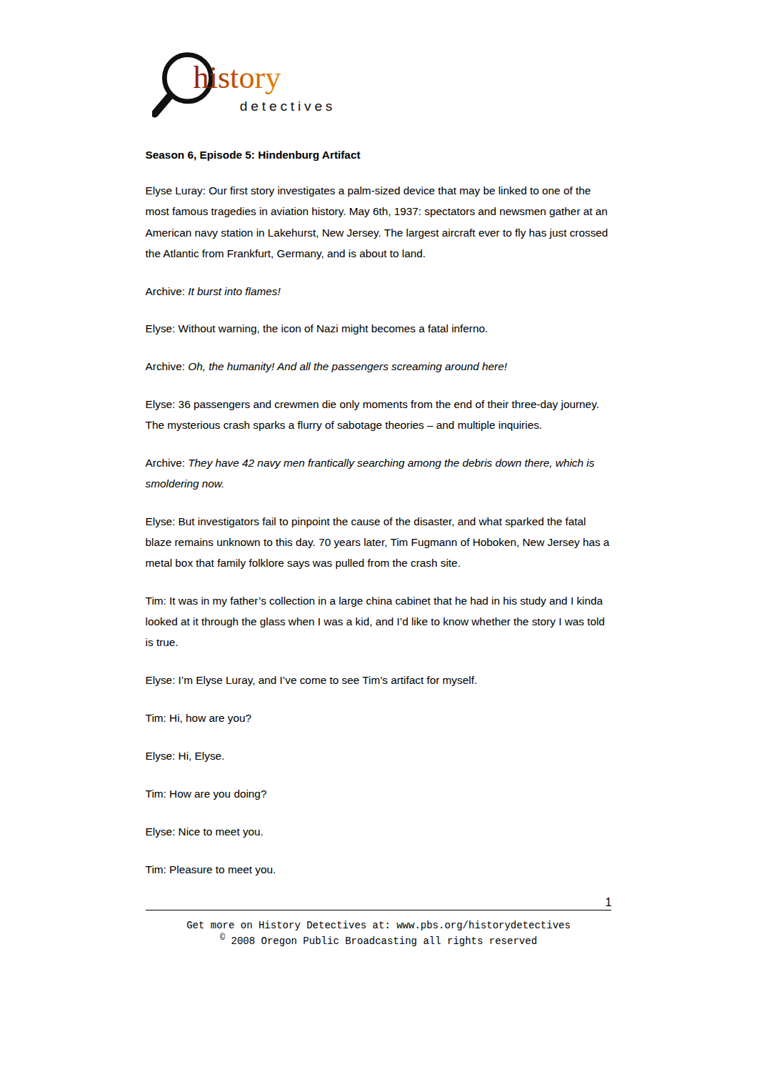history detectives
Season 6, Episode 5: Hindenburg Artifact
Elyse Luray: Our first story investigates a palm-sized device that may be linked to one of the most famous tragedies in aviation history. May 6th, 1937: spectators and newsmen gather at an American navy station in Lakehurst, New Jersey. The largest aircraft ever to fly has just crossed the Atlantic from Frankfurt, Germany, and is about to land.
Archive: It burst into flames!
Elyse: Without warning, the icon of Nazi might becomes a fatal inferno.
Archive: Oh, the humanity! And all the passengers screaming around here!
Elyse: 36 passengers and crewmen die only moments from the end of their three-day journey. The mysterious crash sparks a flurry of sabotage theories – and multiple inquiries.
Archive: They have 42 navy men frantically searching among the debris down there, which is smoldering now.
Elyse: But investigators fail to pinpoint the cause of the disaster, and what sparked the fatal blaze remains unknown to this day. 70 years later, Tim Fugmann of Hoboken, New Jersey has a metal box that family folklore says was pulled from the crash site.
Tim: It was in my father’s collection in a large china cabinet that he had in his study and I kinda looked at it through the glass when I was a kid, and I’d like to know whether the story I was told is true.
Elyse: I’m Elyse Luray, and I’ve come to see Tim’s artifact for myself.
Tim: Hi, how are you?
Elyse: Hi, Elyse.
Tim: How are you doing?
Elyse: Nice to meet you.
Tim: Pleasure to meet you.
1
Get more on History Detectives at: www.pbs.org/historydetectives
© 2008 Oregon Public Broadcasting all rights reserved